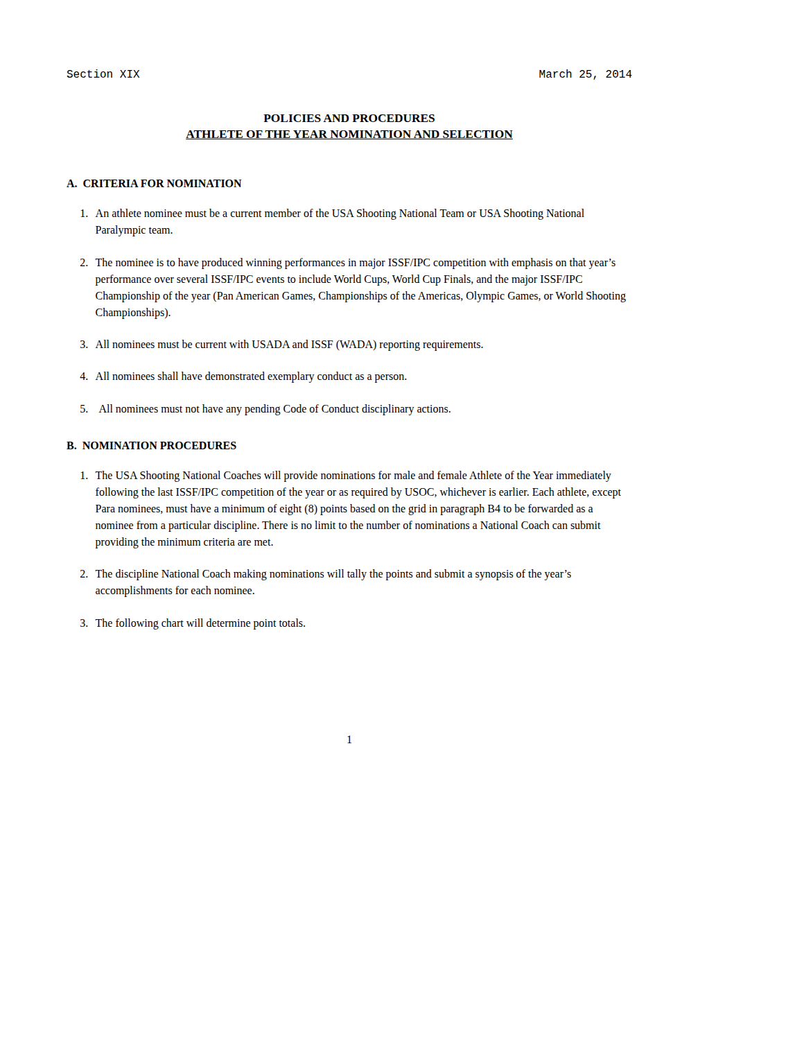Section XIX March 25, 2014
POLICIES AND PROCEDURES ATHLETE OF THE YEAR NOMINATION AND SELECTION
A. CRITERIA FOR NOMINATION
An athlete nominee must be a current member of the USA Shooting National Team or USA Shooting National Paralympic team.
The nominee is to have produced winning performances in major ISSF/IPC competition with emphasis on that year’s performance over several ISSF/IPC events to include World Cups, World Cup Finals, and the major ISSF/IPC Championship of the year (Pan American Games, Championships of the Americas, Olympic Games, or World Shooting Championships).
All nominees must be current with USADA and ISSF (WADA) reporting requirements.
All nominees shall have demonstrated exemplary conduct as a person.
All nominees must not have any pending Code of Conduct disciplinary actions.
B. NOMINATION PROCEDURES
The USA Shooting National Coaches will provide nominations for male and female Athlete of the Year immediately following the last ISSF/IPC competition of the year or as required by USOC, whichever is earlier. Each athlete, except Para nominees, must have a minimum of eight (8) points based on the grid in paragraph B4 to be forwarded as a nominee from a particular discipline. There is no limit to the number of nominations a National Coach can submit providing the minimum criteria are met.
The discipline National Coach making nominations will tally the points and submit a synopsis of the year’s accomplishments for each nominee.
The following chart will determine point totals.
1